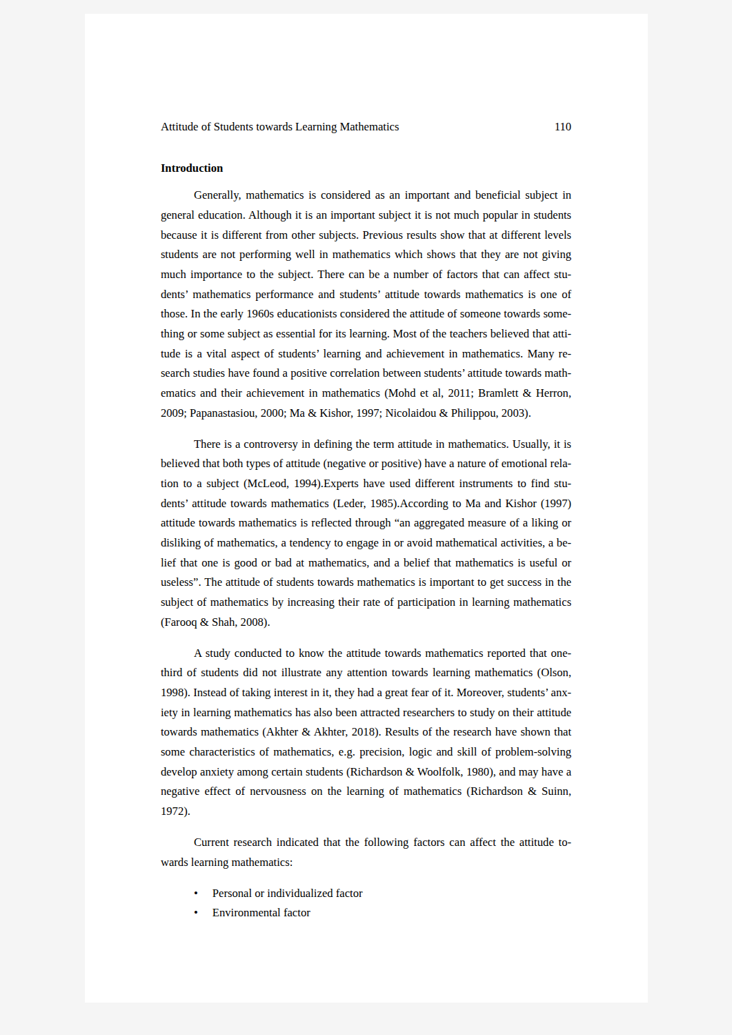Attitude of Students towards Learning Mathematics 110
Introduction
Generally, mathematics is considered as an important and beneficial subject in general education. Although it is an important subject it is not much popular in students because it is different from other subjects. Previous results show that at different levels students are not performing well in mathematics which shows that they are not giving much importance to the subject. There can be a number of factors that can affect students’ mathematics performance and students’ attitude towards mathematics is one of those. In the early 1960s educationists considered the attitude of someone towards something or some subject as essential for its learning. Most of the teachers believed that attitude is a vital aspect of students’ learning and achievement in mathematics. Many research studies have found a positive correlation between students’ attitude towards mathematics and their achievement in mathematics (Mohd et al, 2011; Bramlett & Herron, 2009; Papanastasiou, 2000; Ma & Kishor, 1997; Nicolaidou & Philippou, 2003).
There is a controversy in defining the term attitude in mathematics. Usually, it is believed that both types of attitude (negative or positive) have a nature of emotional relation to a subject (McLeod, 1994).Experts have used different instruments to find students’ attitude towards mathematics (Leder, 1985).According to Ma and Kishor (1997) attitude towards mathematics is reflected through “an aggregated measure of a liking or disliking of mathematics, a tendency to engage in or avoid mathematical activities, a belief that one is good or bad at mathematics, and a belief that mathematics is useful or useless”. The attitude of students towards mathematics is important to get success in the subject of mathematics by increasing their rate of participation in learning mathematics (Farooq & Shah, 2008).
A study conducted to know the attitude towards mathematics reported that one-third of students did not illustrate any attention towards learning mathematics (Olson, 1998). Instead of taking interest in it, they had a great fear of it. Moreover, students’ anxiety in learning mathematics has also been attracted researchers to study on their attitude towards mathematics (Akhter & Akhter, 2018). Results of the research have shown that some characteristics of mathematics, e.g. precision, logic and skill of problem-solving develop anxiety among certain students (Richardson & Woolfolk, 1980), and may have a negative effect of nervousness on the learning of mathematics (Richardson & Suinn, 1972).
Current research indicated that the following factors can affect the attitude towards learning mathematics:
Personal or individualized factor
Environmental factor